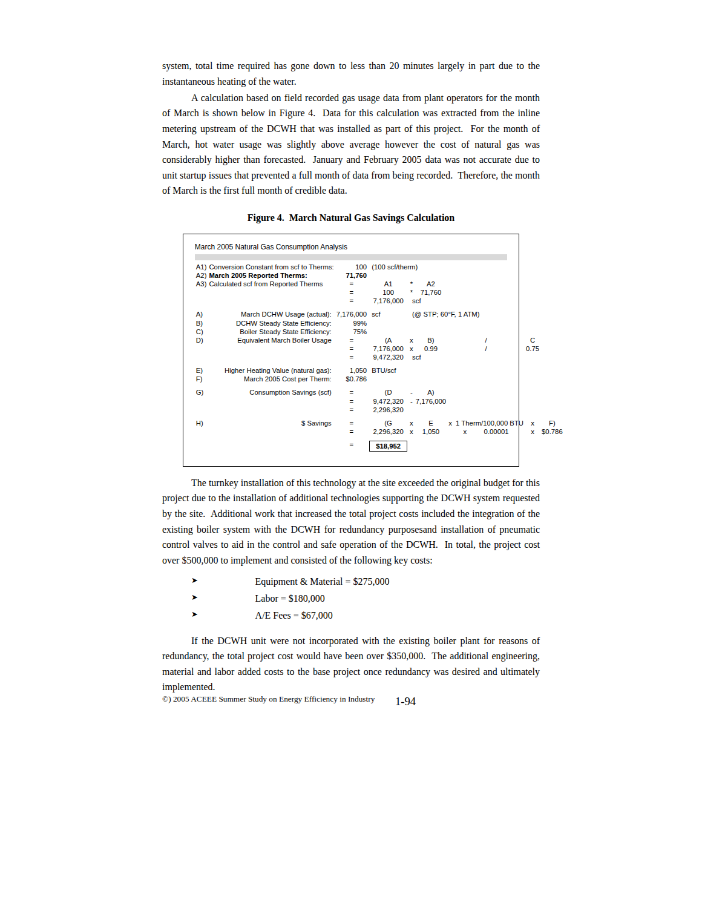system, total time required has gone down to less than 20 minutes largely in part due to the instantaneous heating of the water.
A calculation based on field recorded gas usage data from plant operators for the month of March is shown below in Figure 4. Data for this calculation was extracted from the inline metering upstream of the DCWH that was installed as part of this project. For the month of March, hot water usage was slightly above average however the cost of natural gas was considerably higher than forecasted. January and February 2005 data was not accurate due to unit startup issues that prevented a full month of data from being recorded. Therefore, the month of March is the first full month of credible data.
Figure 4. March Natural Gas Savings Calculation
March 2005 Natural Gas Consumption Analysis
| A1) | Conversion Constant from scf to Therms: | 100 | (100 scf/therm) |
| A2) | March 2005 Reported Therms: | 71,760 | |
| A3) | Calculated scf from Reported Therms | = | A1 | * | A2 | |
| | | = | 100 | * | 71,760 | |
| | | = | 7,176,000 | scf | |
| A) | March DCHW Usage (actual): | 7,176,000 | scf | (@ STP; 60°F, 1 ATM) |
| B) | DCHW Steady State Efficiency: | 99% | |
| C) | Boiler Steady State Efficiency: | 75% | |
| D) | Equivalent March Boiler Usage | = | (A | x | B) | / | C | |
| | | = | 7,176,000 | x | 0.99 | / | 0.75 | |
| | | = | 9,472,320 | scf | |
| E) | Higher Heating Value (natural gas): | 1,050 | BTU/scf | |
| F) | March 2005 Cost per Therm: | $0.786 | |
| G) | Consumption Savings (scf) | = | (D | - | A) | |
| | | = | 9,472,320 | - | 7,176,000 | |
| | | = | 2,296,320 | |
| H) | $ Savings | = | (G | x | E | x 1 Therm/100,000 BTU | x | F) |
| | | = | 2,296,320 | x | 1,050 | x 0.00001 | x | $0.786 |
| | | = | $18,952 | |
The turnkey installation of this technology at the site exceeded the original budget for this project due to the installation of additional technologies supporting the DCWH system requested by the site. Additional work that increased the total project costs included the integration of the existing boiler system with the DCWH for redundancy purposesand installation of pneumatic control valves to aid in the control and safe operation of the DCWH. In total, the project cost over $500,000 to implement and consisted of the following key costs:
Equipment & Material = $275,000
Labor = $180,000
A/E Fees = $67,000
If the DCWH unit were not incorporated with the existing boiler plant for reasons of redundancy, the total project cost would have been over $350,000. The additional engineering, material and labor added costs to the base project once redundancy was desired and ultimately implemented.
©) 2005 ACEEE Summer Study on Energy Efficiency in Industry 1-94